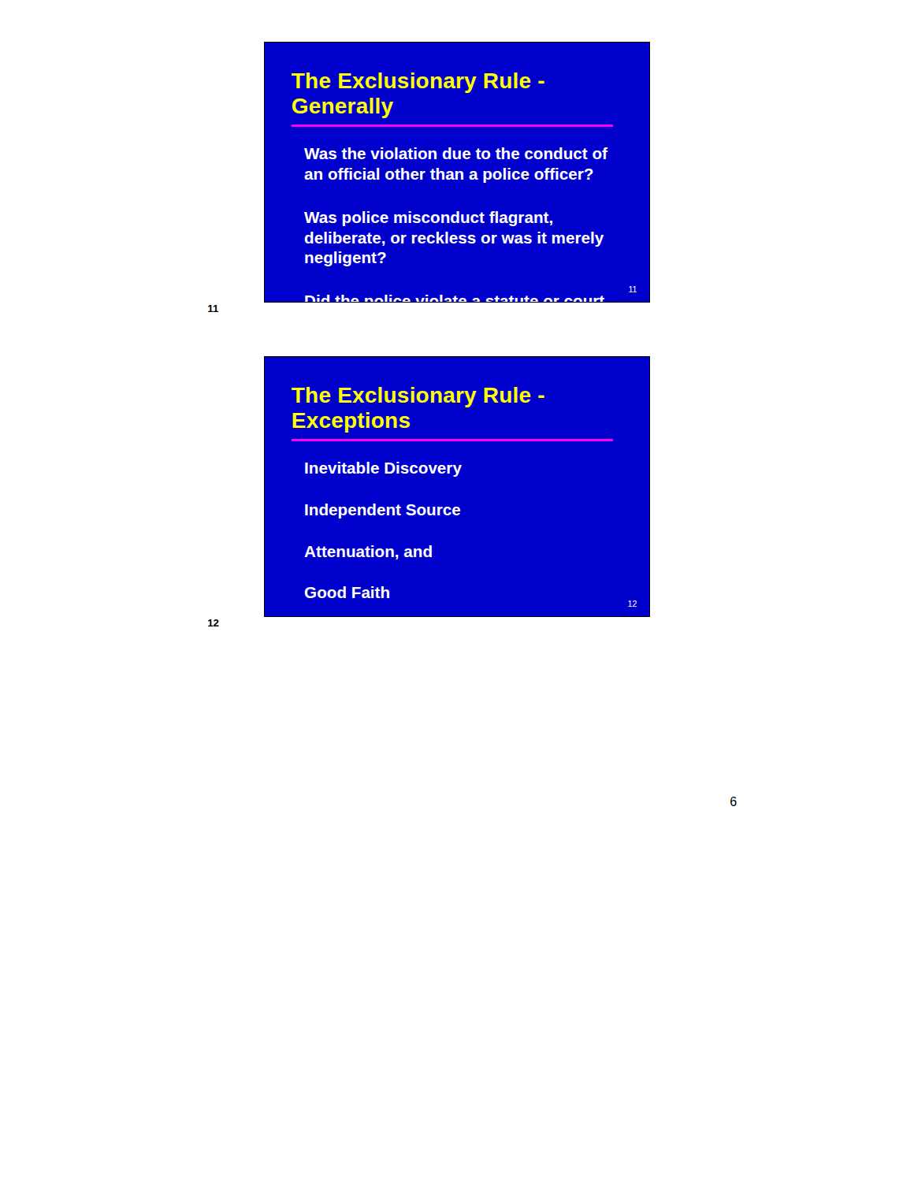The Exclusionary Rule - Generally
Was the violation due to the conduct of an official other than a police officer?
Was police misconduct flagrant, deliberate, or reckless or was it merely negligent?
Did the police violate a statute or court rule?
11
11
The Exclusionary Rule - Exceptions
Inevitable Discovery
Independent Source
Attenuation, and
Good Faith
12
12
6